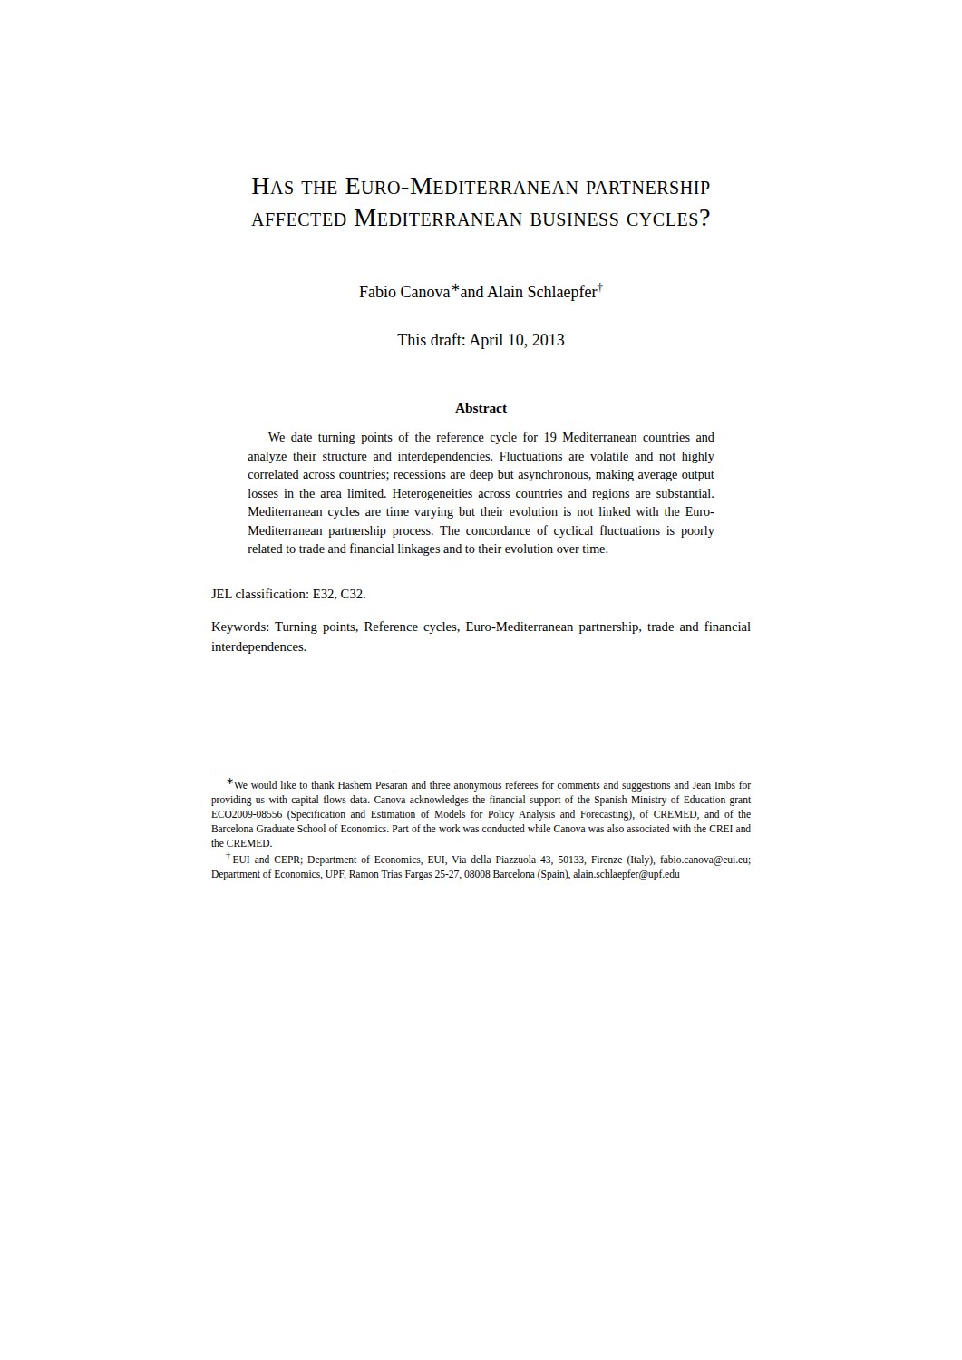Has the Euro-Mediterranean partnership
affected Mediterranean business cycles?
Fabio Canova∗and Alain Schlaepfer†
This draft: April 10, 2013
Abstract
We date turning points of the reference cycle for 19 Mediterranean countries and analyze their structure and interdependencies. Fluctuations are volatile and not highly correlated across countries; recessions are deep but asynchronous, making average output losses in the area limited. Heterogeneities across countries and regions are substantial. Mediterranean cycles are time varying but their evolution is not linked with the Euro-Mediterranean partnership process. The concordance of cyclical fluctuations is poorly related to trade and financial linkages and to their evolution over time.
JEL classification: E32, C32.
Keywords: Turning points, Reference cycles, Euro-Mediterranean partnership, trade and financial interdependences.
∗We would like to thank Hashem Pesaran and three anonymous referees for comments and suggestions and Jean Imbs for providing us with capital flows data. Canova acknowledges the financial support of the Spanish Ministry of Education grant ECO2009-08556 (Specification and Estimation of Models for Policy Analysis and Forecasting), of CREMED, and of the Barcelona Graduate School of Economics. Part of the work was conducted while Canova was also associated with the CREI and the CREMED.
†EUI and CEPR; Department of Economics, EUI, Via della Piazzuola 43, 50133, Firenze (Italy), fabio.canova@eui.eu; Department of Economics, UPF, Ramon Trias Fargas 25-27, 08008 Barcelona (Spain), alain.schlaepfer@upf.edu